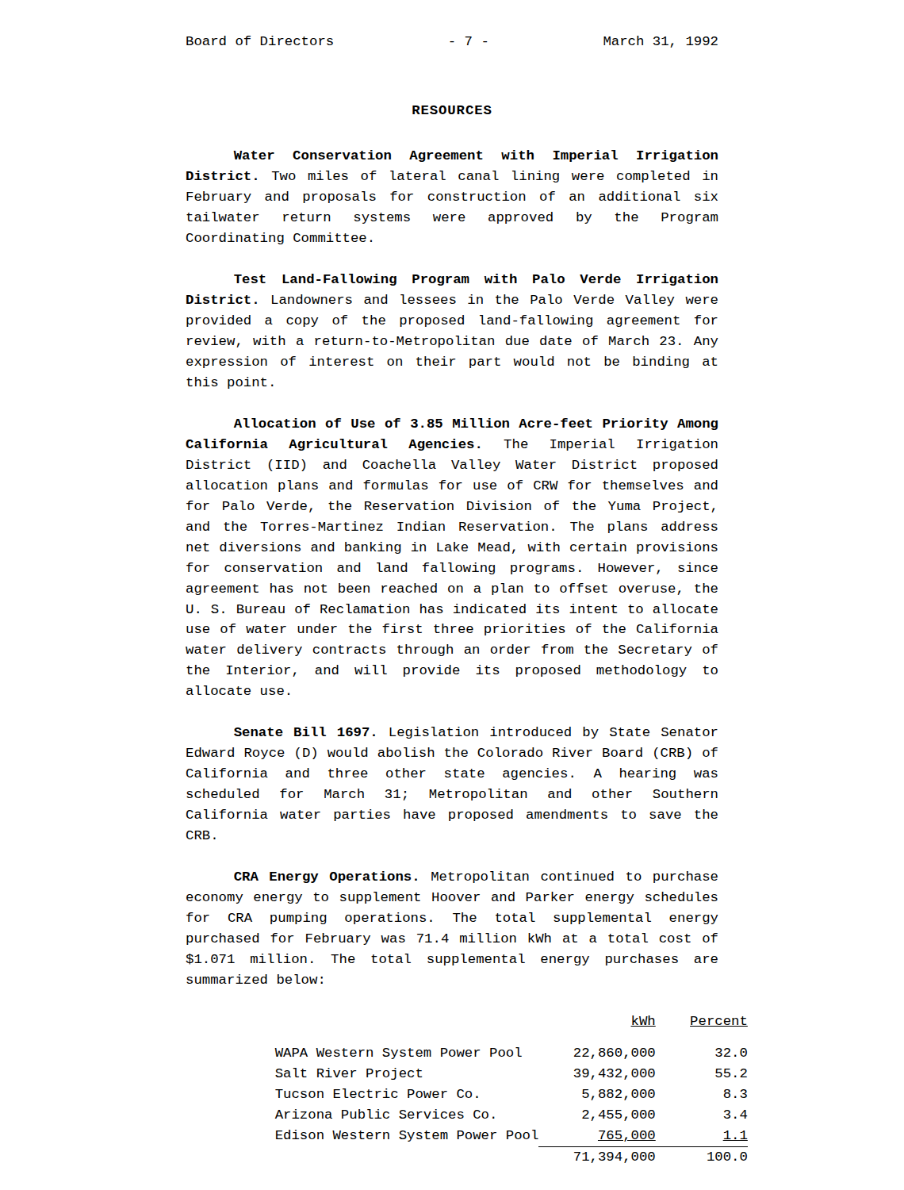Board of Directors - 7 - March 31, 1992
RESOURCES
Water Conservation Agreement with Imperial Irrigation District. Two miles of lateral canal lining were completed in February and proposals for construction of an additional six tailwater return systems were approved by the Program Coordinating Committee.
Test Land-Fallowing Program with Palo Verde Irrigation District. Landowners and lessees in the Palo Verde Valley were provided a copy of the proposed land-fallowing agreement for review, with a return-to-Metropolitan due date of March 23. Any expression of interest on their part would not be binding at this point.
Allocation of Use of 3.85 Million Acre-feet Priority Among California Agricultural Agencies. The Imperial Irrigation District (IID) and Coachella Valley Water District proposed allocation plans and formulas for use of CRW for themselves and for Palo Verde, the Reservation Division of the Yuma Project, and the Torres-Martinez Indian Reservation. The plans address net diversions and banking in Lake Mead, with certain provisions for conservation and land fallowing programs. However, since agreement has not been reached on a plan to offset overuse, the U. S. Bureau of Reclamation has indicated its intent to allocate use of water under the first three priorities of the California water delivery contracts through an order from the Secretary of the Interior, and will provide its proposed methodology to allocate use.
Senate Bill 1697. Legislation introduced by State Senator Edward Royce (D) would abolish the Colorado River Board (CRB) of California and three other state agencies. A hearing was scheduled for March 31; Metropolitan and other Southern California water parties have proposed amendments to save the CRB.
CRA Energy Operations. Metropolitan continued to purchase economy energy to supplement Hoover and Parker energy schedules for CRA pumping operations. The total supplemental energy purchased for February was 71.4 million kWh at a total cost of $1.071 million. The total supplemental energy purchases are summarized below:
| | kWh | Percent |
| --- | --- | --- |
| WAPA Western System Power Pool | 22,860,000 | 32.0 |
| Salt River Project | 39,432,000 | 55.2 |
| Tucson Electric Power Co. | 5,882,000 | 8.3 |
| Arizona Public Services Co. | 2,455,000 | 3.4 |
| Edison Western System Power Pool | 765,000 | 1.1 |
| | 71,394,000 | 100.0 |